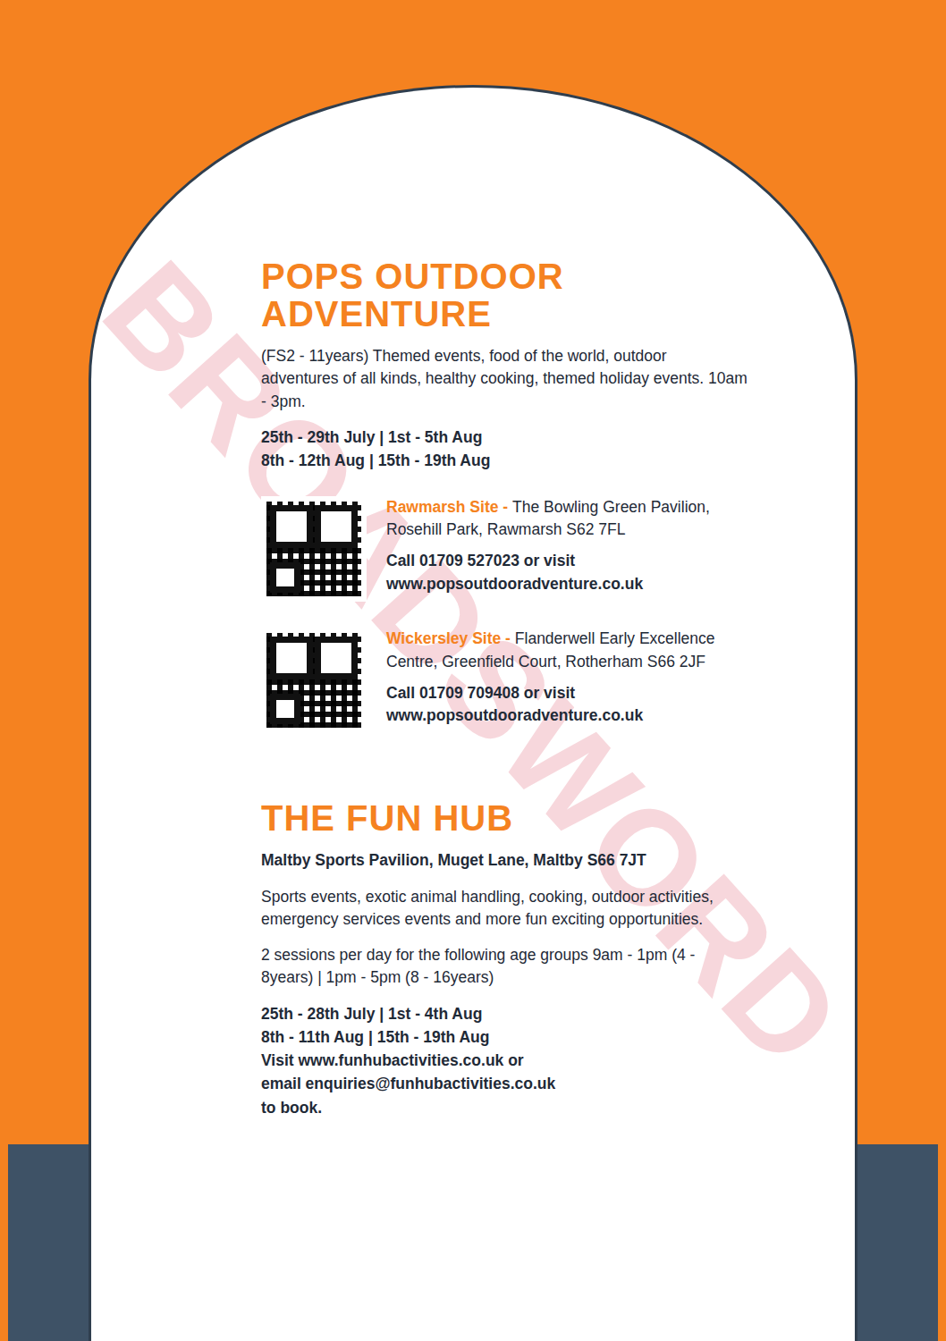BROADSWORD
Pops Outdoor
Adventure
(FS2 - 11years) Themed events, food of the world, outdoor adventures of all kinds, healthy cooking, themed holiday events. 10am - 3pm.
25th - 29th July | 1st - 5th Aug
8th - 12th Aug | 15th - 19th Aug
Rawmarsh Site - The Bowling Green Pavilion, Rosehill Park, Rawmarsh S62 7FL
Call 01709 527023 or visit www.popsoutdooradventure.co.uk
Wickersley Site - Flanderwell Early Excellence Centre, Greenfield Court, Rotherham S66 2JF
Call 01709 709408 or visit www.popsoutdooradventure.co.uk
The Fun Hub
Maltby Sports Pavilion, Muget Lane, Maltby S66 7JT
Sports events, exotic animal handling, cooking, outdoor activities, emergency services events and more fun exciting opportunities.
2 sessions per day for the following age groups 9am - 1pm (4 - 8years) | 1pm - 5pm (8 - 16years)
25th - 28th July | 1st - 4th Aug
8th - 11th Aug | 15th - 19th Aug
Visit www.funhubactivities.co.uk or
email enquiries@funhubactivities.co.uk
to book.